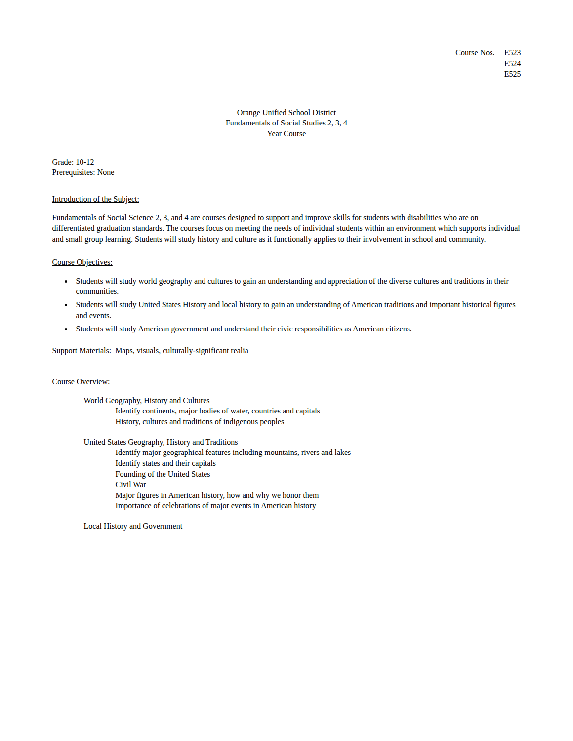| Course Nos. | E523 |
| | E524 |
| | E525 |
Orange Unified School District Fundamentals of Social Studies 2, 3, 4 Year Course
Grade: 10-12
Prerequisites: None
Introduction of the Subject:
Fundamentals of Social Science 2, 3, and 4 are courses designed to support and improve skills for students with disabilities who are on differentiated graduation standards. The courses focus on meeting the needs of individual students within an environment which supports individual and small group learning. Students will study history and culture as it functionally applies to their involvement in school and community.
Course Objectives:
Students will study world geography and cultures to gain an understanding and appreciation of the diverse cultures and traditions in their communities.
Students will study United States History and local history to gain an understanding of American traditions and important historical figures and events.
Students will study American government and understand their civic responsibilities as American citizens.
Support Materials: Maps, visuals, culturally-significant realia
Course Overview:
World Geography, History and Cultures
Identify continents, major bodies of water, countries and capitals
History, cultures and traditions of indigenous peoples
United States Geography, History and Traditions
Identify major geographical features including mountains, rivers and lakes
Identify states and their capitals
Founding of the United States
Civil War
Major figures in American history, how and why we honor them
Importance of celebrations of major events in American history
Local History and Government